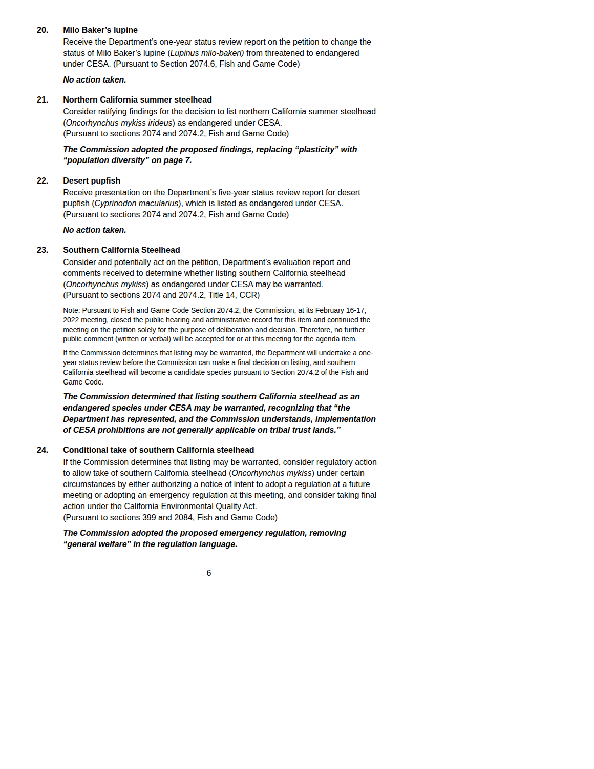20.
Milo Baker’s lupine
Receive the Department’s one-year status review report on the petition to change the status of Milo Baker’s lupine (Lupinus milo-bakeri) from threatened to endangered under CESA. (Pursuant to Section 2074.6, Fish and Game Code)
No action taken.
21.
Northern California summer steelhead
Consider ratifying findings for the decision to list northern California summer steelhead (Oncorhynchus mykiss irideus) as endangered under CESA.
(Pursuant to sections 2074 and 2074.2, Fish and Game Code)
The Commission adopted the proposed findings, replacing “plasticity” with “population diversity” on page 7.
22.
Desert pupfish
Receive presentation on the Department’s five-year status review report for desert pupfish (Cyprinodon macularius), which is listed as endangered under CESA.
(Pursuant to sections 2074 and 2074.2, Fish and Game Code)
No action taken.
23.
Southern California Steelhead
Consider and potentially act on the petition, Department’s evaluation report and comments received to determine whether listing southern California steelhead (Oncorhynchus mykiss) as endangered under CESA may be warranted.
(Pursuant to sections 2074 and 2074.2, Title 14, CCR)
Note: Pursuant to Fish and Game Code Section 2074.2, the Commission, at its February 16-17, 2022 meeting, closed the public hearing and administrative record for this item and continued the meeting on the petition solely for the purpose of deliberation and decision. Therefore, no further public comment (written or verbal) will be accepted for or at this meeting for the agenda item.
If the Commission determines that listing may be warranted, the Department will undertake a one-year status review before the Commission can make a final decision on listing, and southern California steelhead will become a candidate species pursuant to Section 2074.2 of the Fish and Game Code.
The Commission determined that listing southern California steelhead as an endangered species under CESA may be warranted, recognizing that “the Department has represented, and the Commission understands, implementation of CESA prohibitions are not generally applicable on tribal trust lands.”
24.
Conditional take of southern California steelhead
If the Commission determines that listing may be warranted, consider regulatory action to allow take of southern California steelhead (Oncorhynchus mykiss) under certain circumstances by either authorizing a notice of intent to adopt a regulation at a future meeting or adopting an emergency regulation at this meeting, and consider taking final action under the California Environmental Quality Act.
(Pursuant to sections 399 and 2084, Fish and Game Code)
The Commission adopted the proposed emergency regulation, removing “general welfare” in the regulation language.
6